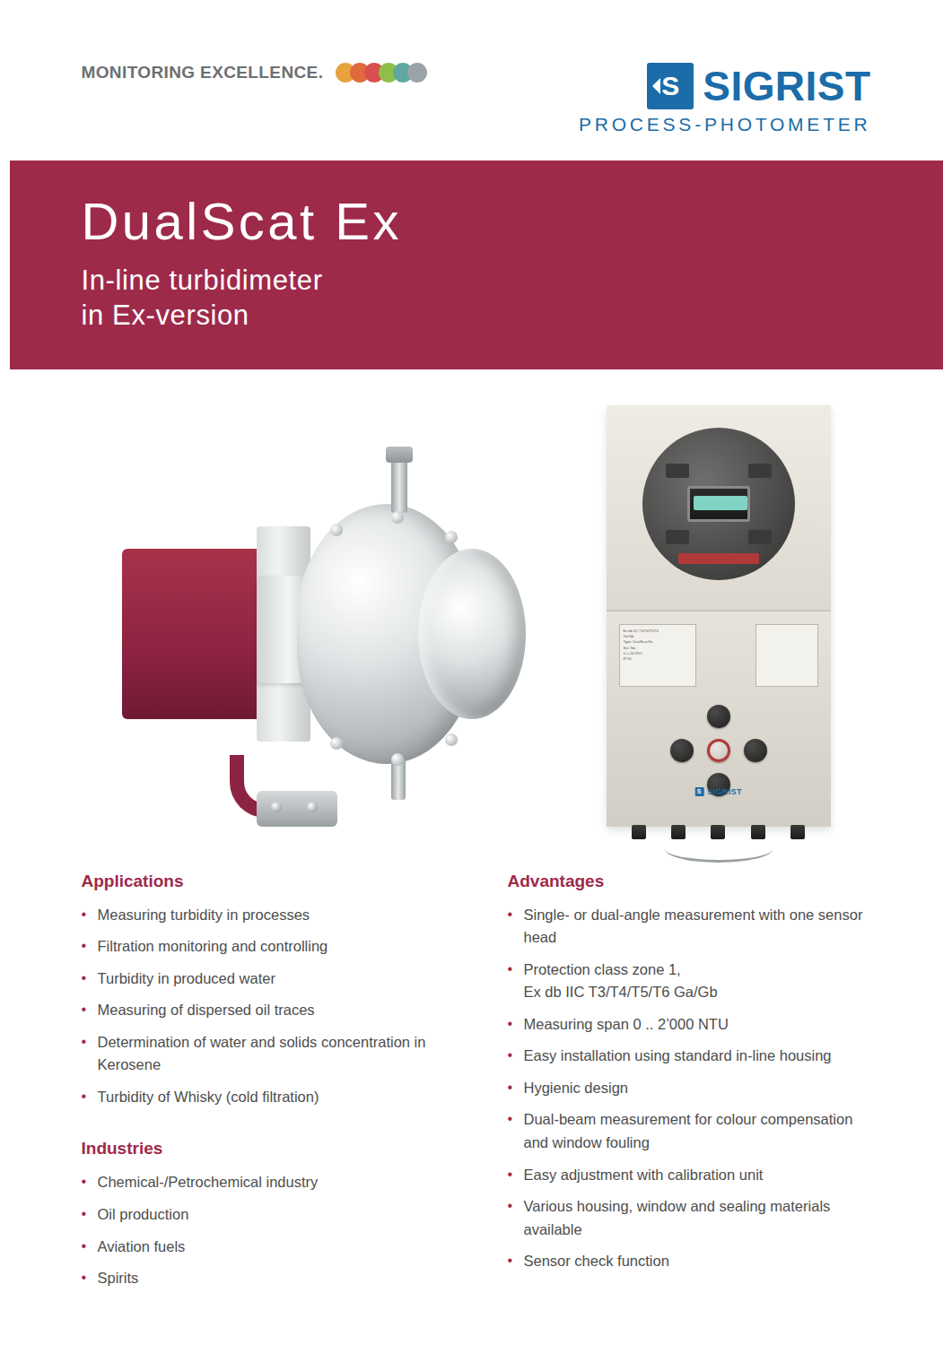Monitoring Excellence.
S
SIGRIST
PROCESS-PHOTOMETER
DualScat Ex
In-line turbidimeter
in Ex-version
Ex db IIC T3/T4/T5/T6
Ga/Gb
Type: DualScat Ex
Ser. No.
U = 24 VDC
IP 65
SSIGRIST
Applications
Measuring turbidity in processes
Filtration monitoring and controlling
Turbidity in produced water
Measuring of dispersed oil traces
Determination of water and solids concentration in Kerosene
Turbidity of Whisky (cold filtration)
Industries
Chemical-/Petrochemical industry
Oil production
Aviation fuels
Spirits
Advantages
Single- or dual-angle measurement with one sensor head
Protection class zone 1,
Ex db IIC T3/T4/T5/T6 Ga/Gb
Measuring span 0 .. 2’000 NTU
Easy installation using standard in-line housing
Hygienic design
Dual-beam measurement for colour compensation and window fouling
Easy adjustment with calibration unit
Various housing, window and sealing materials available
Sensor check function